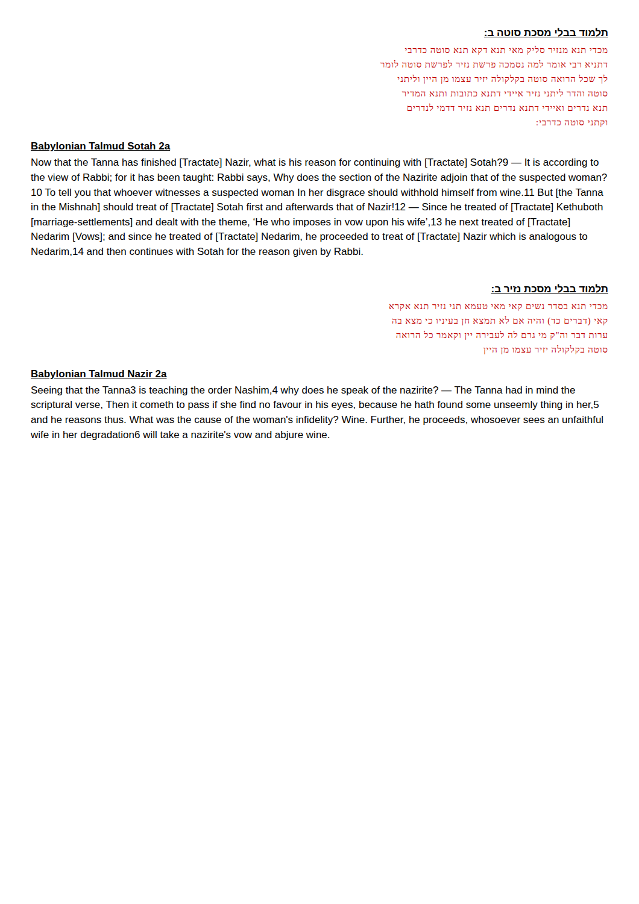תלמוד בבלי מסכת סוטה ב:
מכדי תנא מנזיר סליק מאי תנא דקא תנא סוטה כדרבי
דתניא רבי אומר למה נסמכה פרשת נזיר לפרשת סוטה לומר
לך שכל הרואה סוטה בקלקולה יזיר עצמו מן היין וליתני
סוטה והדר ליתני נזיר איידי דתנא כתובות ותנא המדיר
תנא נדרים ואיידי דתנא נדרים תנא נזיר דדמי לנדרים
וקתני סוטה כדרבי:
Babylonian Talmud Sotah 2a
Now that the Tanna has finished [Tractate] Nazir, what is his reason for continuing with [Tractate] Sotah?9 — It is according to the view of Rabbi; for it has been taught: Rabbi says, Why does the section of the Nazirite adjoin that of the suspected woman?10 To tell you that whoever witnesses a suspected woman In her disgrace should withhold himself from wine.11 But [the Tanna in the Mishnah] should treat of [Tractate] Sotah first and afterwards that of Nazir!12 — Since he treated of [Tractate] Kethuboth [marriage-settlements] and dealt with the theme, ‘He who imposes in vow upon his wife’,13 he next treated of [Tractate] Nedarim [Vows]; and since he treated of [Tractate] Nedarim, he proceeded to treat of [Tractate] Nazir which is analogous to Nedarim,14 and then continues with Sotah for the reason given by Rabbi.
תלמוד בבלי מסכת נזיר ב:
מכדי תנא בסדר נשים קאי מאי טעמא תני נזיר תנא אקרא
קאי (דברים כד) והיה אם לא תמצא חן בעיניו כי מצא בה
ערות דבר וה"ק מי גרם לה לעבירה יין וקאמר כל הרואה
סוטה בקלקולה יזיר עצמו מן היין
Babylonian Talmud Nazir 2a
Seeing that the Tanna3 is teaching the order Nashim,4 why does he speak of the nazirite? — The Tanna had in mind the scriptural verse, Then it cometh to pass if she find no favour in his eyes, because he hath found some unseemly thing in her,5 and he reasons thus. What was the cause of the woman's infidelity? Wine. Further, he proceeds, whosoever sees an unfaithful wife in her degradation6 will take a nazirite's vow and abjure wine.